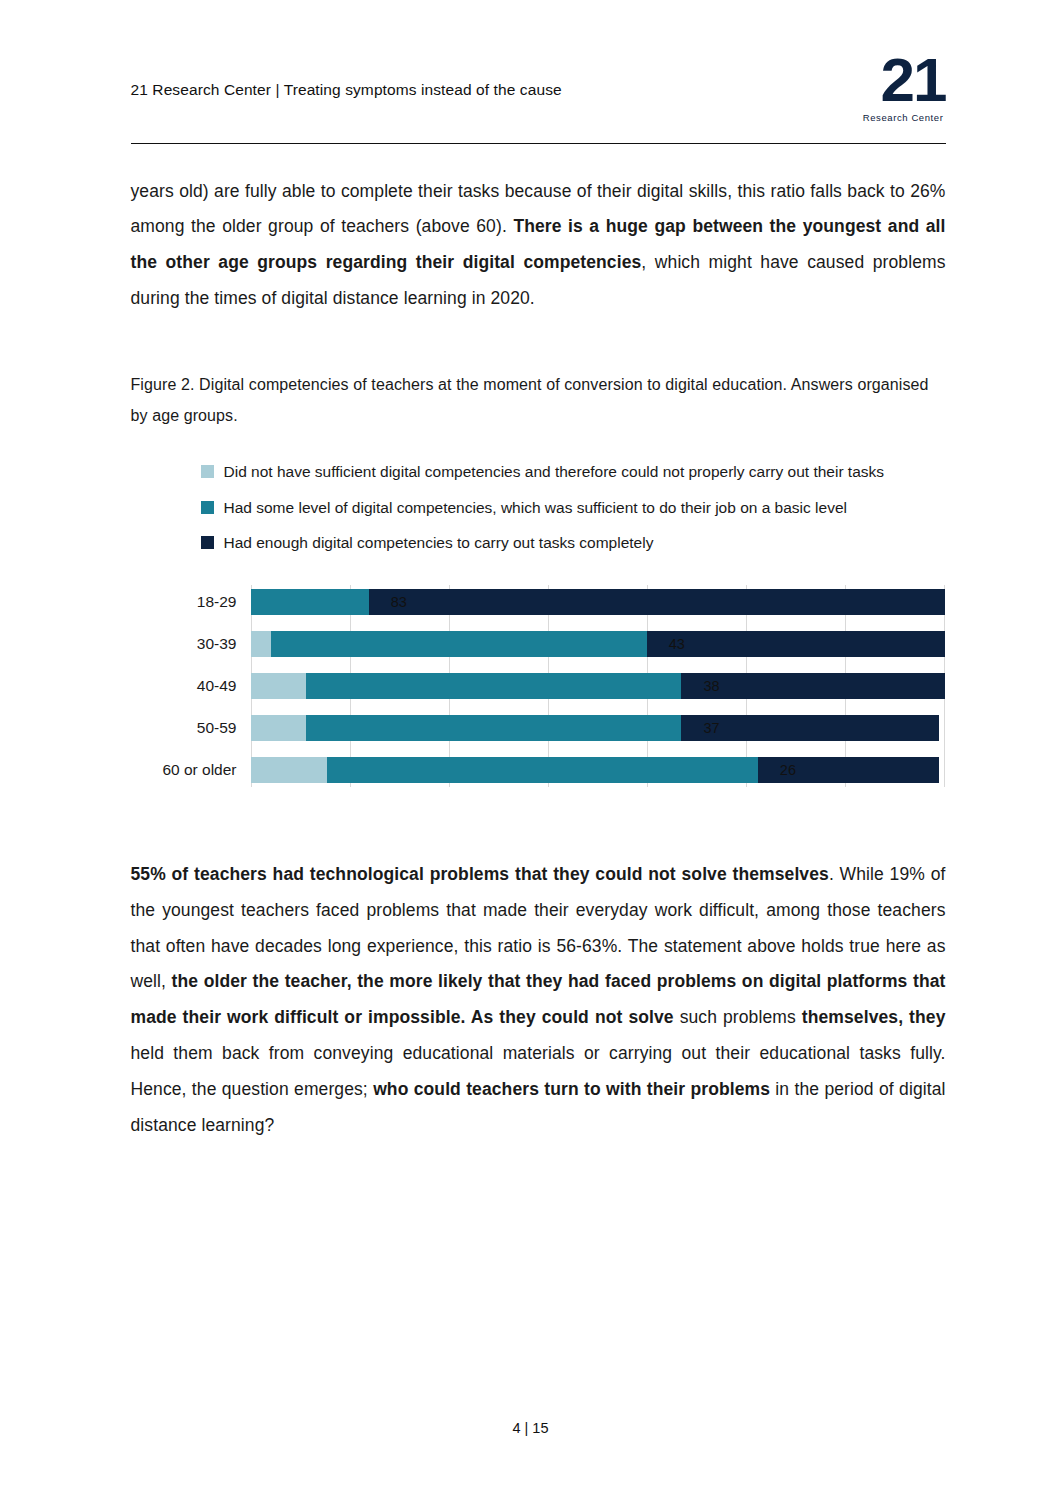21 Research Center | Treating symptoms instead of the cause
21 Research Center
years old) are fully able to complete their tasks because of their digital skills, this ratio falls back to 26% among the older group of teachers (above 60). There is a huge gap between the youngest and all the other age groups regarding their digital competencies, which might have caused problems during the times of digital distance learning in 2020.
Figure 2. Digital competencies of teachers at the moment of conversion to digital education. Answers organised by age groups.
Did not have sufficient digital competencies and therefore could not properly carry out their tasks
Had some level of digital competencies, which was sufficient to do their job on a basic level
Had enough digital competencies to carry out tasks completely
18-29
17
83
30-39
3
54
43
40-49
8
54
38
50-59
8
54
37
60 or older
11
62
26
55% of teachers had technological problems that they could not solve themselves. While 19% of the youngest teachers faced problems that made their everyday work difficult, among those teachers that often have decades long experience, this ratio is 56-63%. The statement above holds true here as well, the older the teacher, the more likely that they had faced problems on digital platforms that made their work difficult or impossible. As they could not solve such problems themselves, they held them back from conveying educational materials or carrying out their educational tasks fully. Hence, the question emerges; who could teachers turn to with their problems in the period of digital distance learning?
4 | 15